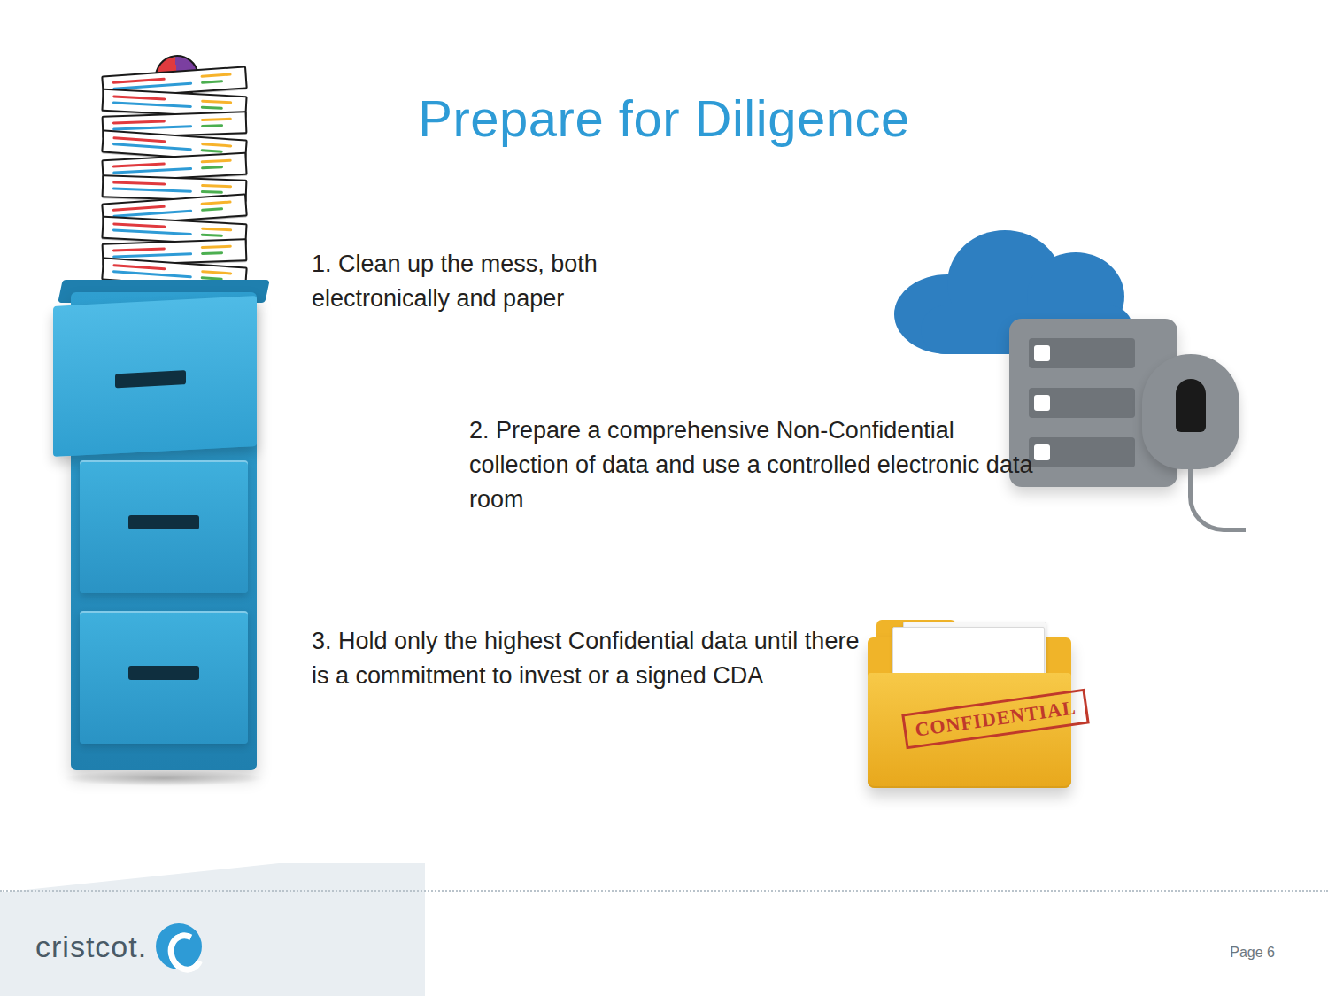Prepare for Diligence
CONFIDENTIAL
1. Clean up the mess, both electronically and paper
2. Prepare a comprehensive Non-Confidential collection of data and use a controlled electronic data room
3. Hold only the highest Confidential data until there is a commitment to invest or a signed CDA
Page 6
cristcot.